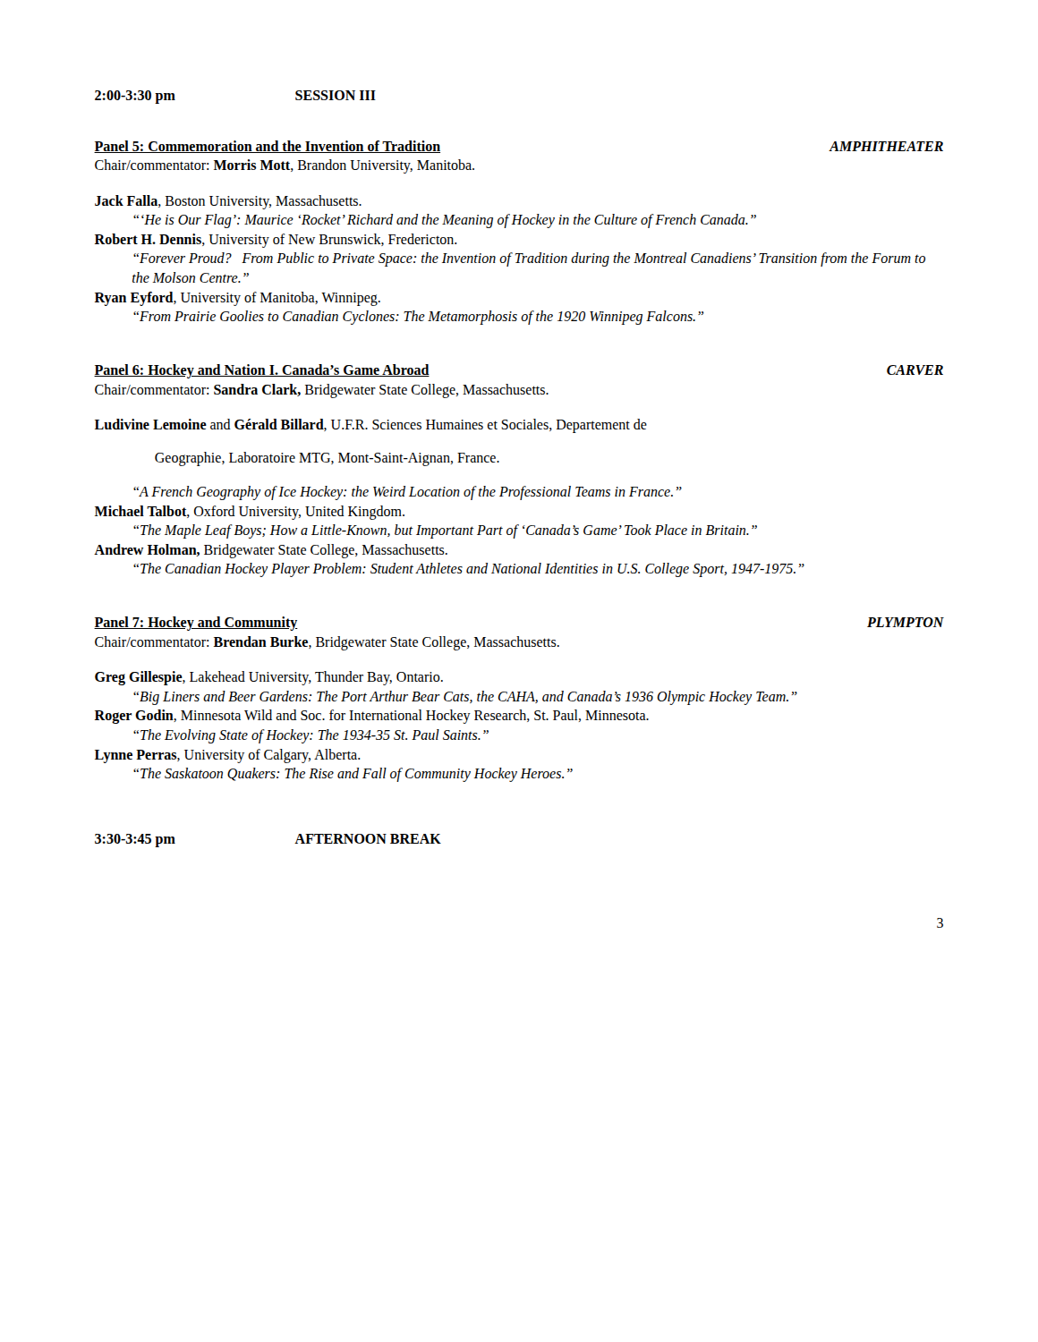2:00-3:30 pm SESSION III
AMPHITHEATER Panel 5: Commemoration and the Invention of Tradition
Chair/commentator: Morris Mott, Brandon University, Manitoba.
Jack Falla, Boston University, Massachusetts.
“‘He is Our Flag’: Maurice ‘Rocket’ Richard and the Meaning of Hockey in the Culture of French Canada.”
Robert H. Dennis, University of New Brunswick, Fredericton.
“Forever Proud? From Public to Private Space: the Invention of Tradition during the Montreal Canadiens’ Transition from the Forum to the Molson Centre.”
Ryan Eyford, University of Manitoba, Winnipeg.
“From Prairie Goolies to Canadian Cyclones: The Metamorphosis of the 1920 Winnipeg Falcons.”
CARVER Panel 6: Hockey and Nation I. Canada’s Game Abroad
Chair/commentator: Sandra Clark, Bridgewater State College, Massachusetts.
Ludivine Lemoine and Gérald Billard, U.F.R. Sciences Humaines et Sociales, Departement de
Geographie, Laboratoire MTG, Mont-Saint-Aignan, France.
“A French Geography of Ice Hockey: the Weird Location of the Professional Teams in France.”
Michael Talbot, Oxford University, United Kingdom.
“The Maple Leaf Boys; How a Little-Known, but Important Part of ‘Canada’s Game’ Took Place in Britain.”
Andrew Holman, Bridgewater State College, Massachusetts.
“The Canadian Hockey Player Problem: Student Athletes and National Identities in U.S. College Sport, 1947-1975.”
PLYMPTON Panel 7: Hockey and Community
Chair/commentator: Brendan Burke, Bridgewater State College, Massachusetts.
Greg Gillespie, Lakehead University, Thunder Bay, Ontario.
“Big Liners and Beer Gardens: The Port Arthur Bear Cats, the CAHA, and Canada’s 1936 Olympic Hockey Team.”
Roger Godin, Minnesota Wild and Soc. for International Hockey Research, St. Paul, Minnesota.
“The Evolving State of Hockey: The 1934-35 St. Paul Saints.”
Lynne Perras, University of Calgary, Alberta.
“The Saskatoon Quakers: The Rise and Fall of Community Hockey Heroes.”
3:30-3:45 pm AFTERNOON BREAK
3